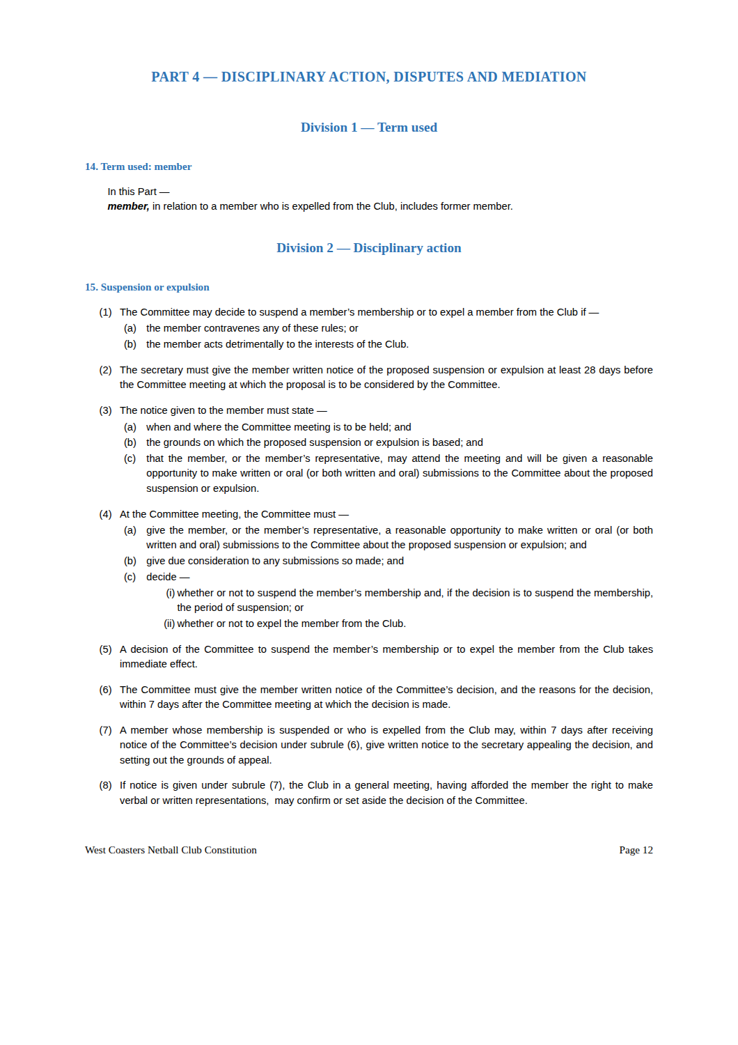PART 4 — DISCIPLINARY ACTION, DISPUTES AND MEDIATION
Division 1 — Term used
14. Term used: member
In this Part —
member, in relation to a member who is expelled from the Club, includes former member.
Division 2 — Disciplinary action
15. Suspension or expulsion
The Committee may decide to suspend a member’s membership or to expel a member from the Club if —
the member contravenes any of these rules; or
the member acts detrimentally to the interests of the Club.
The secretary must give the member written notice of the proposed suspension or expulsion at least 28 days before the Committee meeting at which the proposal is to be considered by the Committee.
The notice given to the member must state —
when and where the Committee meeting is to be held; and
the grounds on which the proposed suspension or expulsion is based; and
that the member, or the member’s representative, may attend the meeting and will be given a reasonable opportunity to make written or oral (or both written and oral) submissions to the Committee about the proposed suspension or expulsion.
At the Committee meeting, the Committee must —
give the member, or the member’s representative, a reasonable opportunity to make written or oral (or both written and oral) submissions to the Committee about the proposed suspension or expulsion; and
give due consideration to any submissions so made; and
decide —
whether or not to suspend the member’s membership and, if the decision is to suspend the membership, the period of suspension; or
whether or not to expel the member from the Club.
A decision of the Committee to suspend the member’s membership or to expel the member from the Club takes immediate effect.
The Committee must give the member written notice of the Committee’s decision, and the reasons for the decision, within 7 days after the Committee meeting at which the decision is made.
A member whose membership is suspended or who is expelled from the Club may, within 7 days after receiving notice of the Committee’s decision under subrule (6), give written notice to the secretary appealing the decision, and setting out the grounds of appeal.
If notice is given under subrule (7), the Club in a general meeting, having afforded the member the right to make verbal or written representations, may confirm or set aside the decision of the Committee.
West Coasters Netball Club Constitution Page 12